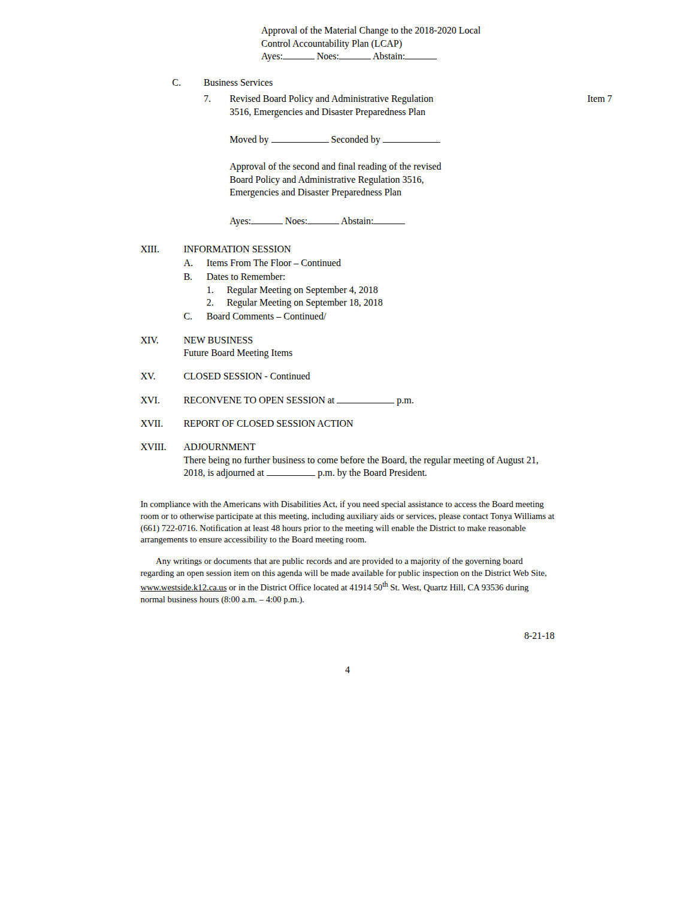Approval of the Material Change to the 2018-2020 Local
Control Accountability Plan (LCAP)
Ayes: Noes: Abstain:
C.
Business Services
7.
Revised Board Policy and Administrative Regulation Item 7
3516, Emergencies and Disaster Preparedness Plan
Moved by Seconded by
Approval of the second and final reading of the revised
Board Policy and Administrative Regulation 3516,
Emergencies and Disaster Preparedness Plan
Ayes: Noes: Abstain:
XIII.
INFORMATION SESSION
A. Items From The Floor – Continued
B. Dates to Remember:
1. Regular Meeting on September 4, 2018
2. Regular Meeting on September 18, 2018
C. Board Comments – Continued/
XIV.
NEW BUSINESS
Future Board Meeting Items
XV.
CLOSED SESSION - Continued
XVI.
RECONVENE TO OPEN SESSION at p.m.
XVII.
REPORT OF CLOSED SESSION ACTION
XVIII.
ADJOURNMENT
There being no further business to come before the Board, the regular meeting of August 21, 2018, is adjourned at p.m. by the Board President.
In compliance with the Americans with Disabilities Act, if you need special assistance to access the Board meeting room or to otherwise participate at this meeting, including auxiliary aids or services, please contact Tonya Williams at (661) 722-0716. Notification at least 48 hours prior to the meeting will enable the District to make reasonable arrangements to ensure accessibility to the Board meeting room.
Any writings or documents that are public records and are provided to a majority of the governing board regarding an open session item on this agenda will be made available for public inspection on the District Web Site, www.westside.k12.ca.us or in the District Office located at 41914 50th St. West, Quartz Hill, CA 93536 during normal business hours (8:00 a.m. – 4:00 p.m.).
8-21-18
4